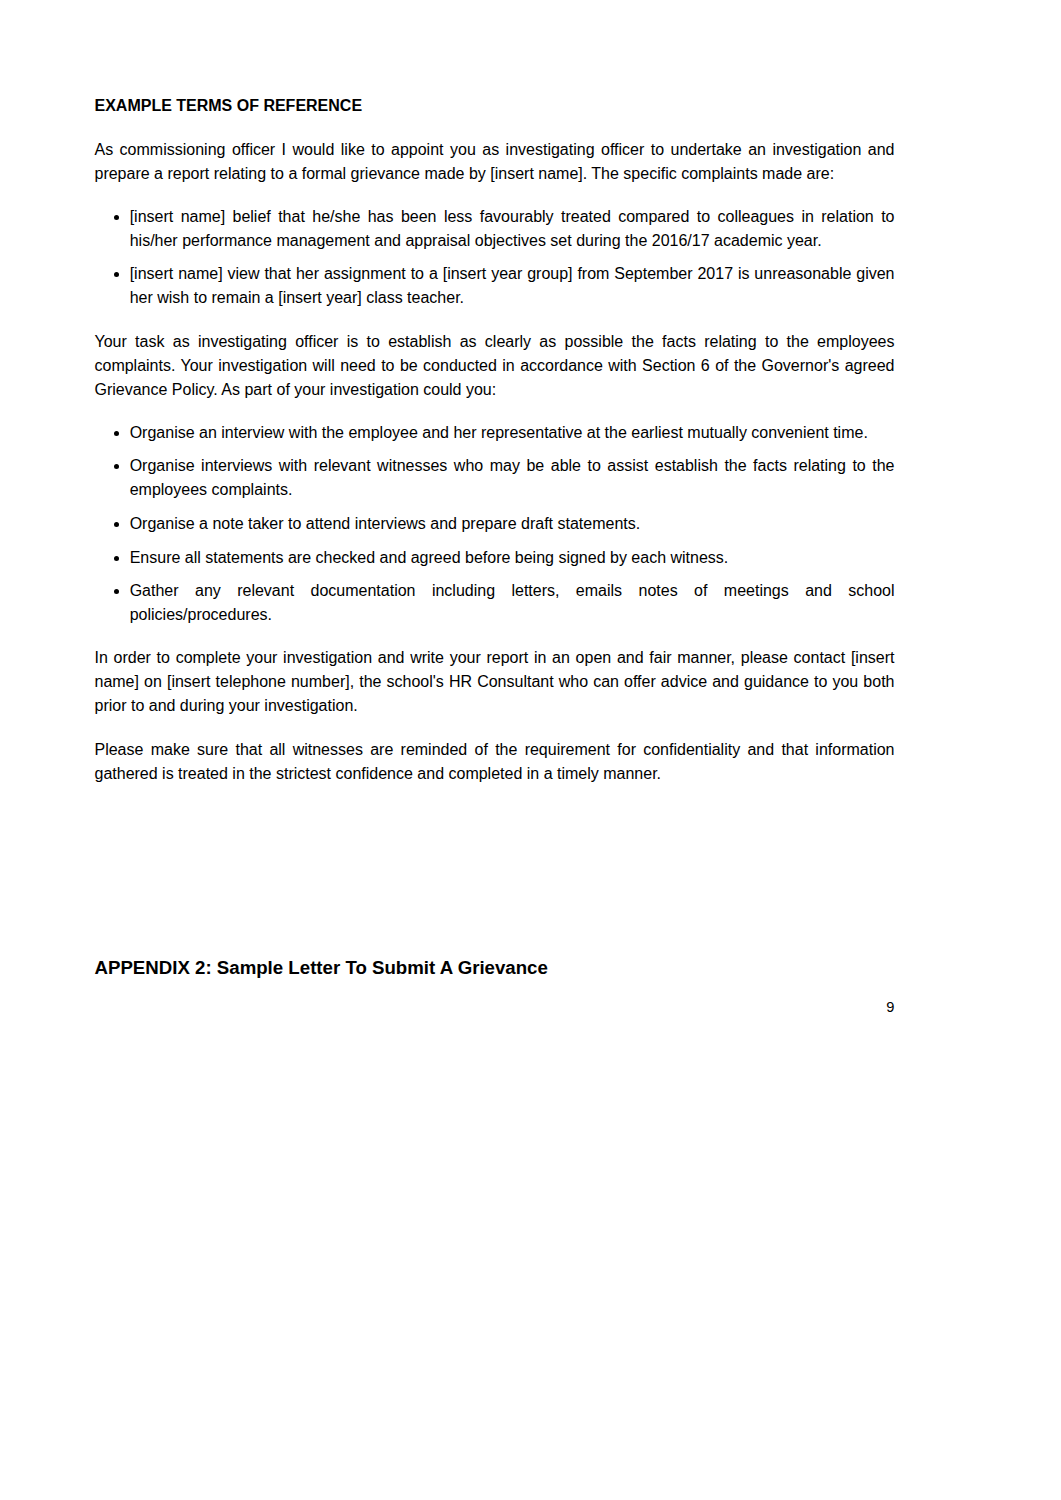Example Terms of Reference
As commissioning officer I would like to appoint you as investigating officer to undertake an investigation and prepare a report relating to a formal grievance made by [insert name]. The specific complaints made are:
[insert name] belief that he/she has been less favourably treated compared to colleagues in relation to his/her performance management and appraisal objectives set during the 2016/17 academic year.
[insert name] view that her assignment to a [insert year group] from September 2017 is unreasonable given her wish to remain a [insert year] class teacher.
Your task as investigating officer is to establish as clearly as possible the facts relating to the employees complaints. Your investigation will need to be conducted in accordance with Section 6 of the Governor's agreed Grievance Policy. As part of your investigation could you:
Organise an interview with the employee and her representative at the earliest mutually convenient time.
Organise interviews with relevant witnesses who may be able to assist establish the facts relating to the employees complaints.
Organise a note taker to attend interviews and prepare draft statements.
Ensure all statements are checked and agreed before being signed by each witness.
Gather any relevant documentation including letters, emails notes of meetings and school policies/procedures.
In order to complete your investigation and write your report in an open and fair manner, please contact [insert name] on [insert telephone number], the school's HR Consultant who can offer advice and guidance to you both prior to and during your investigation.
Please make sure that all witnesses are reminded of the requirement for confidentiality and that information gathered is treated in the strictest confidence and completed in a timely manner.
APPENDIX 2: Sample Letter To Submit A Grievance
9